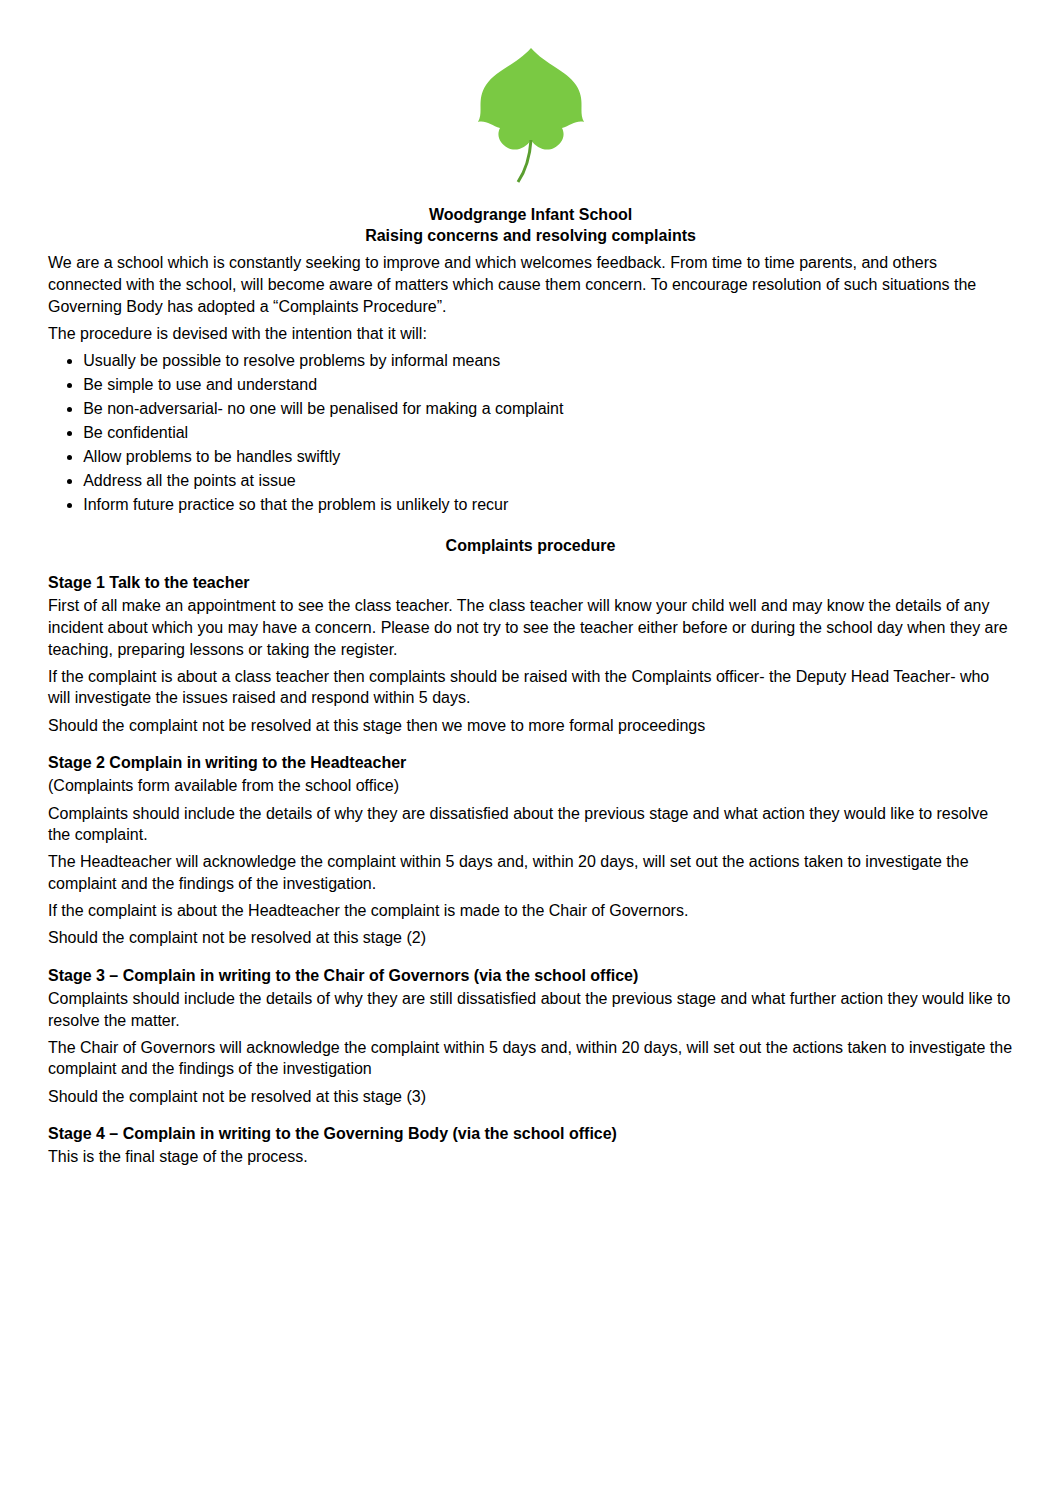Woodgrange Infant School
Raising concerns and resolving complaints
We are a school which is constantly seeking to improve and which welcomes feedback. From time to time parents, and others connected with the school, will become aware of matters which cause them concern. To encourage resolution of such situations the Governing Body has adopted a “Complaints Procedure”.
The procedure is devised with the intention that it will:
Usually be possible to resolve problems by informal means
Be simple to use and understand
Be non-adversarial- no one will be penalised for making a complaint
Be confidential
Allow problems to be handles swiftly
Address all the points at issue
Inform future practice so that the problem is unlikely to recur
Complaints procedure
Stage 1 Talk to the teacher
First of all make an appointment to see the class teacher. The class teacher will know your child well and may know the details of any incident about which you may have a concern. Please do not try to see the teacher either before or during the school day when they are teaching, preparing lessons or taking the register.
If the complaint is about a class teacher then complaints should be raised with the Complaints officer- the Deputy Head Teacher- who will investigate the issues raised and respond within 5 days.
Should the complaint not be resolved at this stage then we move to more formal proceedings
Stage 2 Complain in writing to the Headteacher
(Complaints form available from the school office)
Complaints should include the details of why they are dissatisfied about the previous stage and what action they would like to resolve the complaint.
The Headteacher will acknowledge the complaint within 5 days and, within 20 days, will set out the actions taken to investigate the complaint and the findings of the investigation.
If the complaint is about the Headteacher the complaint is made to the Chair of Governors.
Should the complaint not be resolved at this stage (2)
Stage 3 – Complain in writing to the Chair of Governors (via the school office)
Complaints should include the details of why they are still dissatisfied about the previous stage and what further action they would like to resolve the matter.
The Chair of Governors will acknowledge the complaint within 5 days and, within 20 days, will set out the actions taken to investigate the complaint and the findings of the investigation
Should the complaint not be resolved at this stage (3)
Stage 4 – Complain in writing to the Governing Body (via the school office)
This is the final stage of the process.